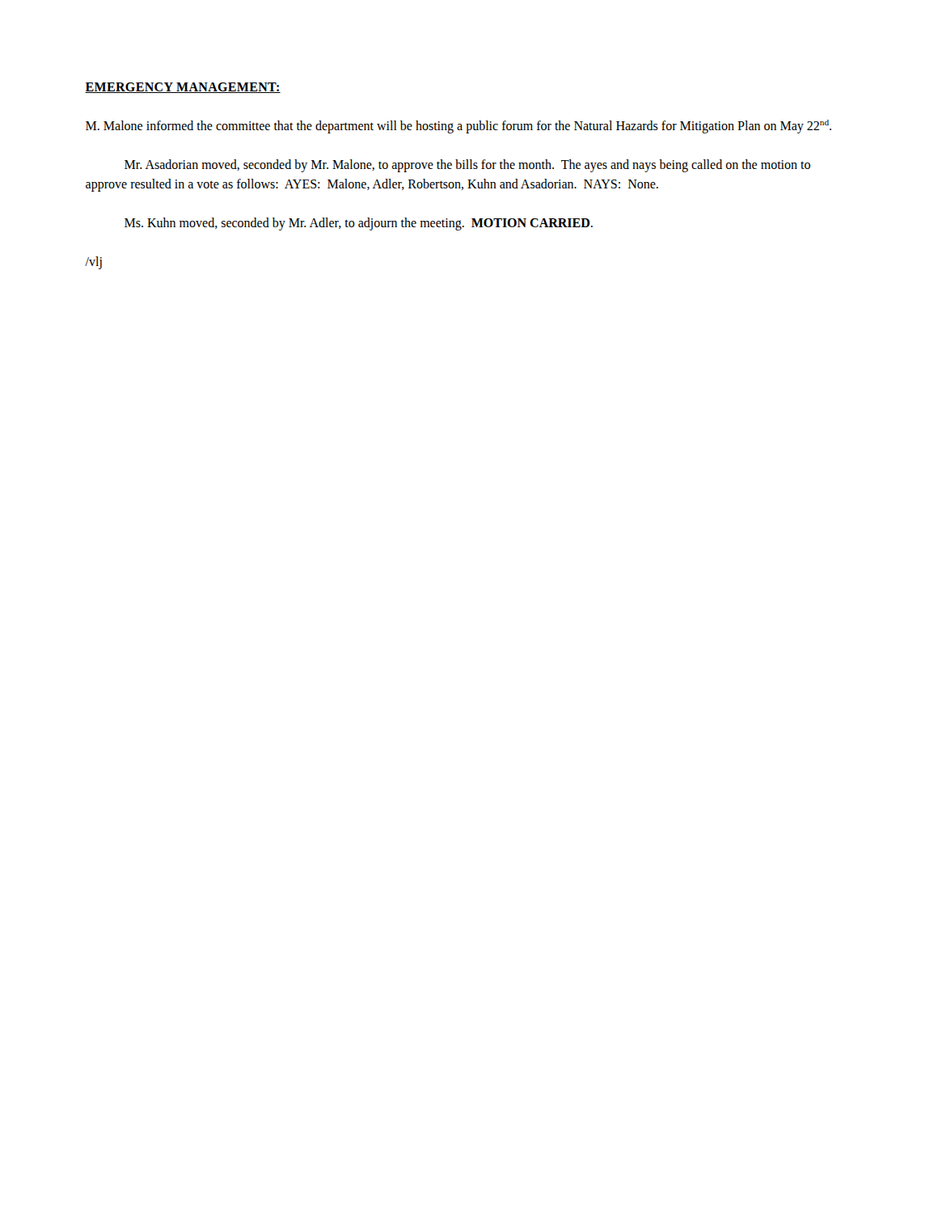EMERGENCY MANAGEMENT:
M. Malone informed the committee that the department will be hosting a public forum for the Natural Hazards for Mitigation Plan on May 22nd.
Mr. Asadorian moved, seconded by Mr. Malone, to approve the bills for the month. The ayes and nays being called on the motion to approve resulted in a vote as follows: AYES: Malone, Adler, Robertson, Kuhn and Asadorian. NAYS: None.
Ms. Kuhn moved, seconded by Mr. Adler, to adjourn the meeting. MOTION CARRIED.
/vlj